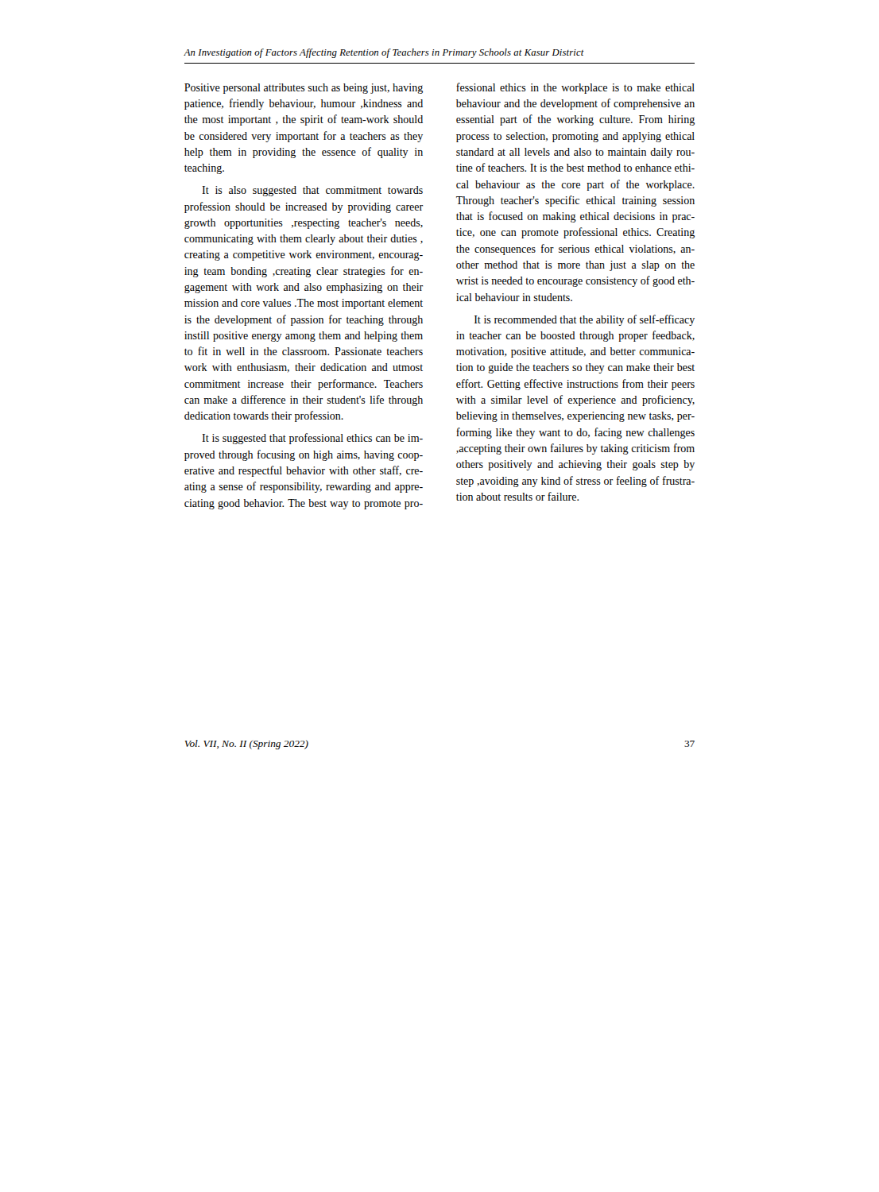An Investigation of Factors Affecting Retention of Teachers in Primary Schools at Kasur District
Positive personal attributes such as being just, having patience, friendly behaviour, humour ,kindness and the most important , the spirit of team-work should be considered very important for a teachers as they help them in providing the essence of quality in teaching.
It is also suggested that commitment towards profession should be increased by providing career growth opportunities ,respecting teacher's needs, communicating with them clearly about their duties , creating a competitive work environment, encouraging team bonding ,creating clear strategies for engagement with work and also emphasizing on their mission and core values .The most important element is the development of passion for teaching through instill positive energy among them and helping them to fit in well in the classroom. Passionate teachers work with enthusiasm, their dedication and utmost commitment increase their performance. Teachers can make a difference in their student's life through dedication towards their profession.
It is suggested that professional ethics can be improved through focusing on high aims, having cooperative and respectful behavior with other staff, creating a sense of responsibility, rewarding and appreciating good behavior. The best way to promote professional ethics in the workplace is to make ethical behaviour and the development of comprehensive an essential part of the working culture. From hiring process to selection, promoting and applying ethical standard at all levels and also to maintain daily routine of teachers. It is the best method to enhance ethical behaviour as the core part of the workplace. Through teacher's specific ethical training session that is focused on making ethical decisions in practice, one can promote professional ethics. Creating the consequences for serious ethical violations, another method that is more than just a slap on the wrist is needed to encourage consistency of good ethical behaviour in students.
It is recommended that the ability of self-efficacy in teacher can be boosted through proper feedback, motivation, positive attitude, and better communication to guide the teachers so they can make their best effort. Getting effective instructions from their peers with a similar level of experience and proficiency, believing in themselves, experiencing new tasks, performing like they want to do, facing new challenges ,accepting their own failures by taking criticism from others positively and achieving their goals step by step ,avoiding any kind of stress or feeling of frustration about results or failure.
Vol. VII, No. II (Spring 2022) 37